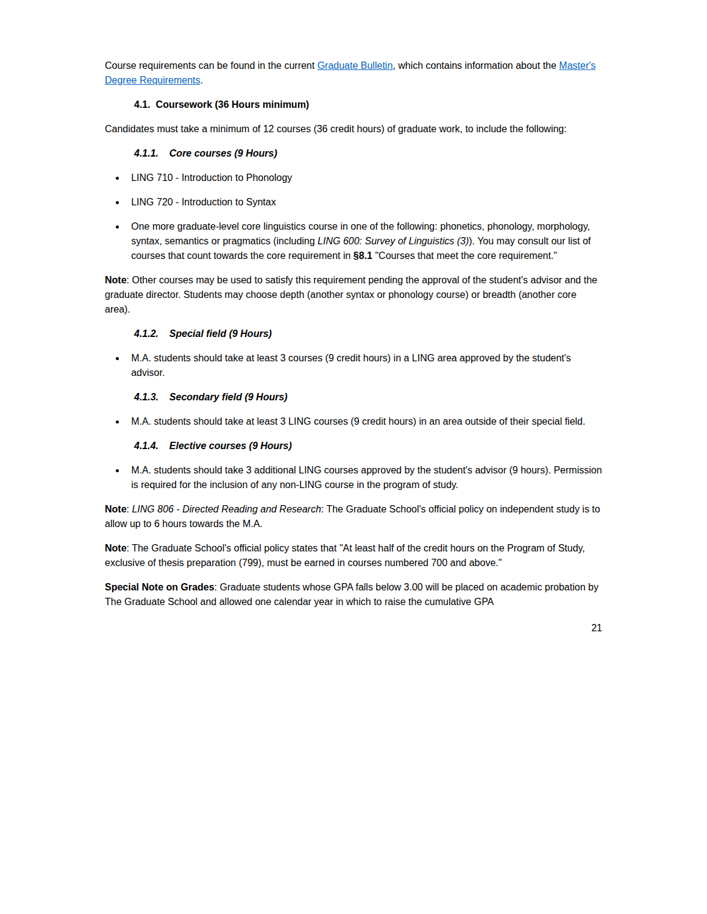Course requirements can be found in the current Graduate Bulletin, which contains information about the Master's Degree Requirements.
4.1. Coursework (36 Hours minimum)
Candidates must take a minimum of 12 courses (36 credit hours) of graduate work, to include the following:
4.1.1. Core courses (9 Hours)
LING 710 - Introduction to Phonology
LING 720 - Introduction to Syntax
One more graduate-level core linguistics course in one of the following: phonetics, phonology, morphology, syntax, semantics or pragmatics (including LING 600: Survey of Linguistics (3)). You may consult our list of courses that count towards the core requirement in §8.1 "Courses that meet the core requirement."
Note: Other courses may be used to satisfy this requirement pending the approval of the student's advisor and the graduate director. Students may choose depth (another syntax or phonology course) or breadth (another core area).
4.1.2. Special field (9 Hours)
M.A. students should take at least 3 courses (9 credit hours) in a LING area approved by the student's advisor.
4.1.3. Secondary field (9 Hours)
M.A. students should take at least 3 LING courses (9 credit hours) in an area outside of their special field.
4.1.4. Elective courses (9 Hours)
M.A. students should take 3 additional LING courses approved by the student's advisor (9 hours). Permission is required for the inclusion of any non-LING course in the program of study.
Note: LING 806 - Directed Reading and Research: The Graduate School's official policy on independent study is to allow up to 6 hours towards the M.A.
Note: The Graduate School's official policy states that "At least half of the credit hours on the Program of Study, exclusive of thesis preparation (799), must be earned in courses numbered 700 and above."
Special Note on Grades: Graduate students whose GPA falls below 3.00 will be placed on academic probation by The Graduate School and allowed one calendar year in which to raise the cumulative GPA
21